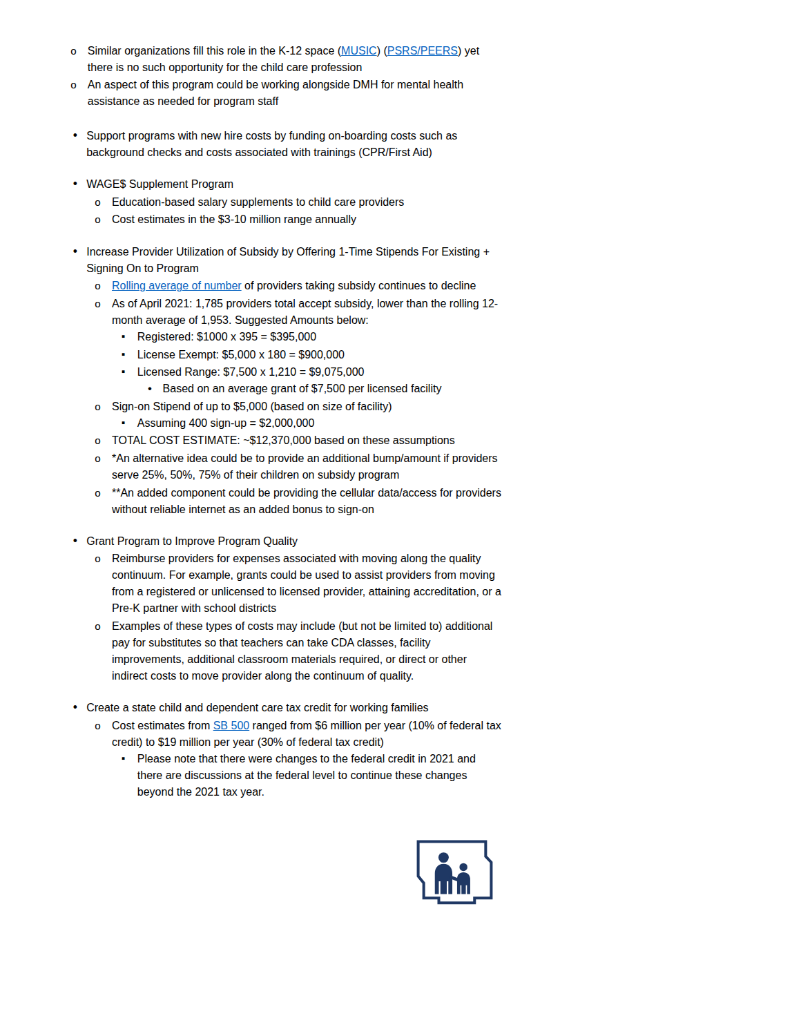Similar organizations fill this role in the K-12 space (MUSIC) (PSRS/PEERS) yet there is no such opportunity for the child care profession
An aspect of this program could be working alongside DMH for mental health assistance as needed for program staff
Support programs with new hire costs by funding on-boarding costs such as background checks and costs associated with trainings (CPR/First Aid)
WAGE$ Supplement Program
Education-based salary supplements to child care providers
Cost estimates in the $3-10 million range annually
Increase Provider Utilization of Subsidy by Offering 1-Time Stipends For Existing + Signing On to Program
Rolling average of number of providers taking subsidy continues to decline
As of April 2021: 1,785 providers total accept subsidy, lower than the rolling 12-month average of 1,953. Suggested Amounts below:
Registered: $1000 x 395 = $395,000
License Exempt: $5,000 x 180 = $900,000
Licensed Range: $7,500 x 1,210 = $9,075,000
Based on an average grant of $7,500 per licensed facility
Sign-on Stipend of up to $5,000 (based on size of facility)
Assuming 400 sign-up = $2,000,000
TOTAL COST ESTIMATE: ~$12,370,000 based on these assumptions
*An alternative idea could be to provide an additional bump/amount if providers serve 25%, 50%, 75% of their children on subsidy program
**An added component could be providing the cellular data/access for providers without reliable internet as an added bonus to sign-on
Grant Program to Improve Program Quality
Reimburse providers for expenses associated with moving along the quality continuum. For example, grants could be used to assist providers from moving from a registered or unlicensed to licensed provider, attaining accreditation, or a Pre-K partner with school districts
Examples of these types of costs may include (but not be limited to) additional pay for substitutes so that teachers can take CDA classes, facility improvements, additional classroom materials required, or direct or other indirect costs to move provider along the continuum of quality.
Create a state child and dependent care tax credit for working families
Cost estimates from SB 500 ranged from $6 million per year (10% of federal tax credit) to $19 million per year (30% of federal tax credit)
Please note that there were changes to the federal credit in 2021 and there are discussions at the federal level to continue these changes beyond the 2021 tax year.